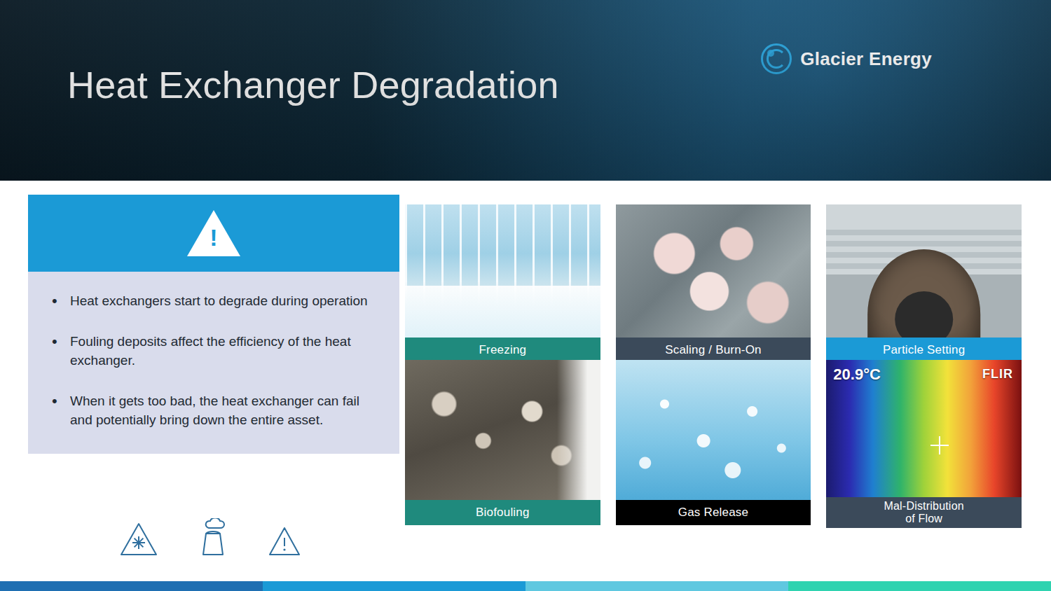Heat Exchanger Degradation
Glacier Energy
Heat exchangers start to degrade during operation
Fouling deposits affect the efficiency of the heat exchanger.
When it gets too bad, the heat exchanger can fail and potentially bring down the entire asset.
Freezing
Scaling / Burn-On
Particle Setting
Biofouling
Gas Release
Mal-Distribution of Flow